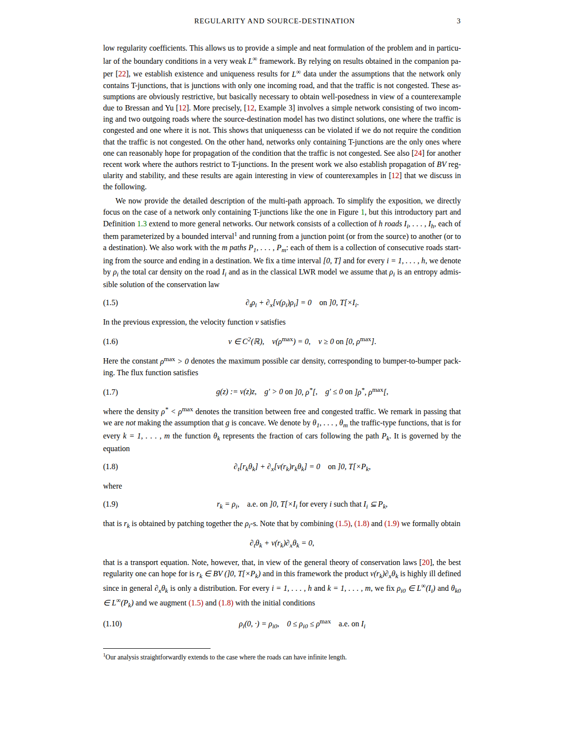REGULARITY AND SOURCE-DESTINATION 3
low regularity coefficients. This allows us to provide a simple and neat formulation of the problem and in particular of the boundary conditions in a very weak L∞ framework. By relying on results obtained in the companion paper [22], we establish existence and uniqueness results for L∞ data under the assumptions that the network only contains T-junctions, that is junctions with only one incoming road, and that the traffic is not congested. These assumptions are obviously restrictive, but basically necessary to obtain well-posedness in view of a counterexample due to Bressan and Yu [12]. More precisely, [12, Example 3] involves a simple network consisting of two incoming and two outgoing roads where the source-destination model has two distinct solutions, one where the traffic is congested and one where it is not. This shows that uniquenesss can be violated if we do not require the condition that the traffic is not congested. On the other hand, networks only containing T-junctions are the only ones where one can reasonably hope for propagation of the condition that the traffic is not congested. See also [24] for another recent work where the authors restrict to T-junctions. In the present work we also establish propagation of BV regularity and stability, and these results are again interesting in view of counterexamples in [12] that we discuss in the following.
We now provide the detailed description of the multi-path approach. To simplify the exposition, we directly focus on the case of a network only containing T-junctions like the one in Figure 1, but this introductory part and Definition 1.3 extend to more general networks. Our network consists of a collection of h roads Ii, . . . , Ih, each of them parameterized by a bounded interval1 and running from a junction point (or from the source) to another (or to a destination). We also work with the m paths P1, . . . , Pm: each of them is a collection of consecutive roads starting from the source and ending in a destination. We fix a time interval [0, T] and for every i = 1, . . . , h, we denote by ρi the total car density on the road Ii and as in the classical LWR model we assume that ρi is an entropy admissible solution of the conservation law
(1.5) ∂tρi + ∂x[v(ρi)ρi] = 0 on ]0, T[×Ii.
In the previous expression, the velocity function v satisfies
(1.6) v ∈ C2(ℝ), v(ρmax) = 0, v ≥ 0 on [0, ρmax].
Here the constant ρmax > 0 denotes the maximum possible car density, corresponding to bumper-to-bumper packing. The flux function satisfies
(1.7) g(z) := v(z)z, g′ > 0 on ]0, ρ*[, g′ ≤ 0 on ]ρ*, ρmax[,
where the density ρ* < ρmax denotes the transition between free and congested traffic. We remark in passing that we are not making the assumption that g is concave. We denote by θ1, . . . , θm the traffic-type functions, that is for every k = 1, . . . , m the function θk represents the fraction of cars following the path Pk. It is governed by the equation
(1.8) ∂t[rkθk] + ∂x[v(rk)rkθk] = 0 on ]0, T[×Pk,
where
(1.9) rk = ρi, a.e. on ]0, T[×Ii for every i such that Ii ⊆ Pk,
that is rk is obtained by patching together the ρi-s. Note that by combining (1.5), (1.8) and (1.9) we formally obtain
∂tθk + v(rk)∂xθk = 0,
that is a transport equation. Note, however, that, in view of the general theory of conservation laws [20], the best regularity one can hope for is rk ∈ BV (]0, T[×Pk) and in this framework the product v(rk)∂xθk is highly ill defined since in general ∂xθk is only a distribution. For every i = 1, . . . , h and k = 1, . . . , m, we fix ρi0 ∈ L∞(Ii) and θk0 ∈ L∞(Pk) and we augment (1.5) and (1.8) with the initial conditions
(1.10) ρi(0, ·) = ρi0, 0 ≤ ρi0 ≤ ρmax a.e. on Ii
1Our analysis straightforwardly extends to the case where the roads can have infinite length.